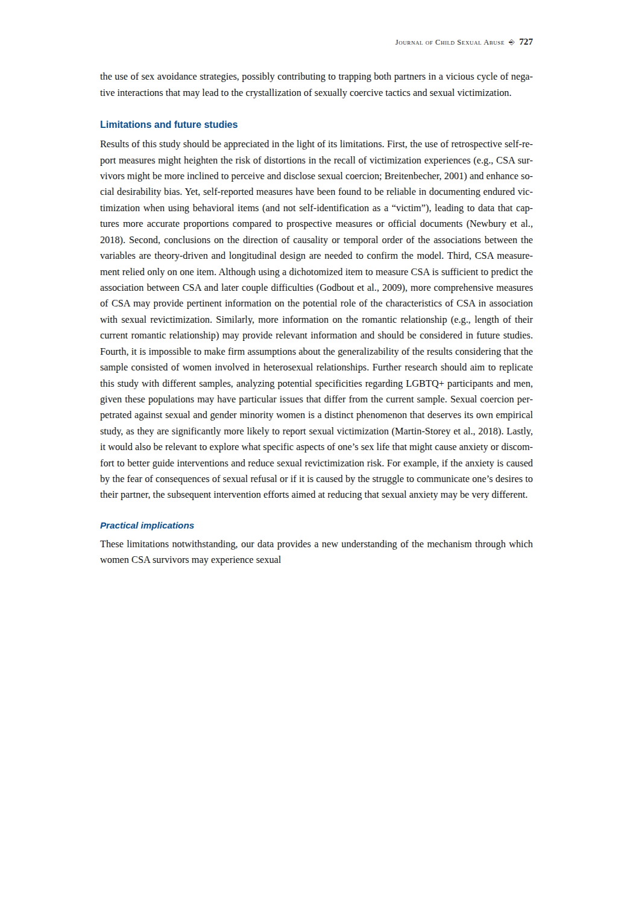Journal of Child Sexual Abuse ⎆ 727
the use of sex avoidance strategies, possibly contributing to trapping both partners in a vicious cycle of negative interactions that may lead to the crystallization of sexually coercive tactics and sexual victimization.
Limitations and future studies
Results of this study should be appreciated in the light of its limitations. First, the use of retrospective self-report measures might heighten the risk of distortions in the recall of victimization experiences (e.g., CSA survivors might be more inclined to perceive and disclose sexual coercion; Breitenbecher, 2001) and enhance social desirability bias. Yet, self-reported measures have been found to be reliable in documenting endured victimization when using behavioral items (and not self-identification as a “victim”), leading to data that captures more accurate proportions compared to prospective measures or official documents (Newbury et al., 2018). Second, conclusions on the direction of causality or temporal order of the associations between the variables are theory-driven and longitudinal design are needed to confirm the model. Third, CSA measurement relied only on one item. Although using a dichotomized item to measure CSA is sufficient to predict the association between CSA and later couple difficulties (Godbout et al., 2009), more comprehensive measures of CSA may provide pertinent information on the potential role of the characteristics of CSA in association with sexual revictimization. Similarly, more information on the romantic relationship (e.g., length of their current romantic relationship) may provide relevant information and should be considered in future studies. Fourth, it is impossible to make firm assumptions about the generalizability of the results considering that the sample consisted of women involved in heterosexual relationships. Further research should aim to replicate this study with different samples, analyzing potential specificities regarding LGBTQ+ participants and men, given these populations may have particular issues that differ from the current sample. Sexual coercion perpetrated against sexual and gender minority women is a distinct phenomenon that deserves its own empirical study, as they are significantly more likely to report sexual victimization (Martin-Storey et al., 2018). Lastly, it would also be relevant to explore what specific aspects of one’s sex life that might cause anxiety or discomfort to better guide interventions and reduce sexual revictimization risk. For example, if the anxiety is caused by the fear of consequences of sexual refusal or if it is caused by the struggle to communicate one’s desires to their partner, the subsequent intervention efforts aimed at reducing that sexual anxiety may be very different.
Practical implications
These limitations notwithstanding, our data provides a new understanding of the mechanism through which women CSA survivors may experience sexual